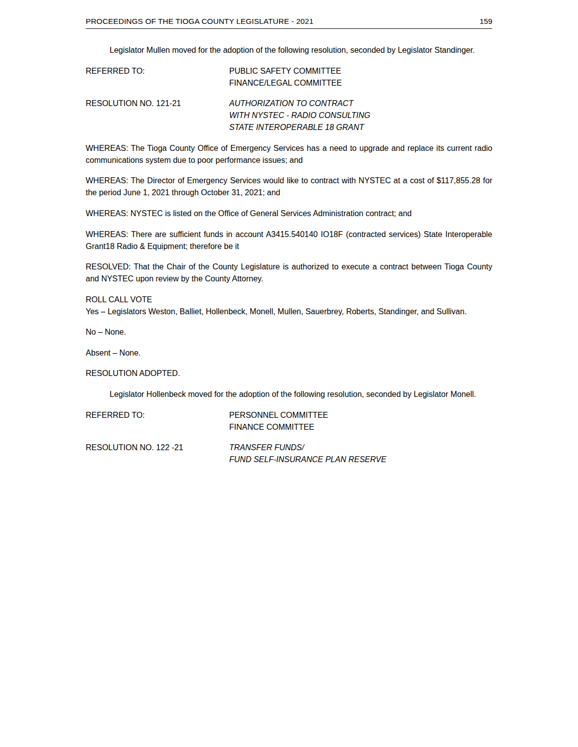PROCEEDINGS OF THE TIOGA COUNTY LEGISLATURE - 2021 159
Legislator Mullen moved for the adoption of the following resolution, seconded by Legislator Standinger.
REFERRED TO:
PUBLIC SAFETY COMMITTEE
FINANCE/LEGAL COMMITTEE
RESOLUTION NO. 121-21
AUTHORIZATION TO CONTRACT
WITH NYSTEC - RADIO CONSULTING
STATE INTEROPERABLE 18 GRANT
WHEREAS: The Tioga County Office of Emergency Services has a need to upgrade and replace its current radio communications system due to poor performance issues; and
WHEREAS: The Director of Emergency Services would like to contract with NYSTEC at a cost of $117,855.28 for the period June 1, 2021 through October 31, 2021; and
WHEREAS: NYSTEC is listed on the Office of General Services Administration contract; and
WHEREAS: There are sufficient funds in account A3415.540140 IO18F (contracted services) State Interoperable Grant18 Radio & Equipment; therefore be it
RESOLVED: That the Chair of the County Legislature is authorized to execute a contract between Tioga County and NYSTEC upon review by the County Attorney.
ROLL CALL VOTE
Yes – Legislators Weston, Balliet, Hollenbeck, Monell, Mullen, Sauerbrey, Roberts, Standinger, and Sullivan.
No – None.
Absent – None.
RESOLUTION ADOPTED.
Legislator Hollenbeck moved for the adoption of the following resolution, seconded by Legislator Monell.
REFERRED TO:
PERSONNEL COMMITTEE
FINANCE COMMITTEE
RESOLUTION NO. 122 -21
TRANSFER FUNDS/
FUND SELF-INSURANCE PLAN RESERVE